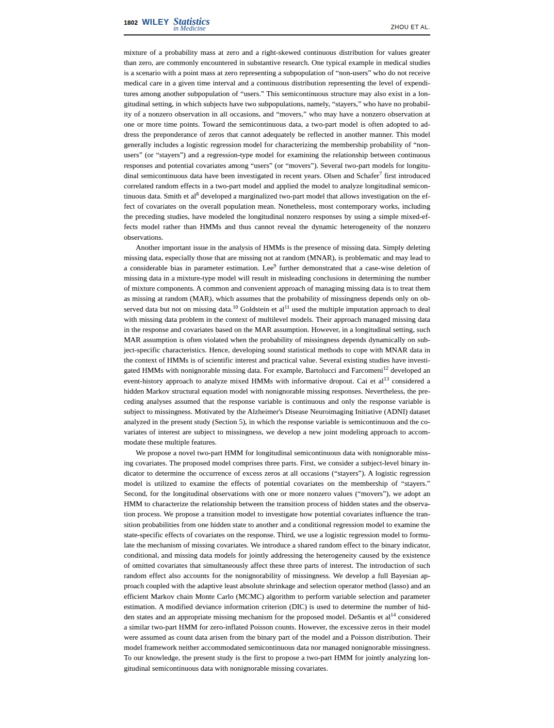1802 WILEY Statistics in Medicine
ZHOU ET AL.
mixture of a probability mass at zero and a right-skewed continuous distribution for values greater than zero, are commonly encountered in substantive research. One typical example in medical studies is a scenario with a point mass at zero representing a subpopulation of “non-users” who do not receive medical care in a given time interval and a continuous distribution representing the level of expenditures among another subpopulation of “users.” This semicontinuous structure may also exist in a longitudinal setting, in which subjects have two subpopulations, namely, “stayers,” who have no probability of a nonzero observation in all occasions, and “movers,” who may have a nonzero observation at one or more time points. Toward the semicontinuous data, a two-part model is often adopted to address the preponderance of zeros that cannot adequately be reflected in another manner. This model generally includes a logistic regression model for characterizing the membership probability of “non-users” (or “stayers”) and a regression-type model for examining the relationship between continuous responses and potential covariates among “users” (or “movers”). Several two-part models for longitudinal semicontinuous data have been investigated in recent years. Olsen and Schafer7 first introduced correlated random effects in a two-part model and applied the model to analyze longitudinal semicontinuous data. Smith et al8 developed a marginalized two-part model that allows investigation on the effect of covariates on the overall population mean. Nonetheless, most contemporary works, including the preceding studies, have modeled the longitudinal nonzero responses by using a simple mixed-effects model rather than HMMs and thus cannot reveal the dynamic heterogeneity of the nonzero observations.
Another important issue in the analysis of HMMs is the presence of missing data. Simply deleting missing data, especially those that are missing not at random (MNAR), is problematic and may lead to a considerable bias in parameter estimation. Lee9 further demonstrated that a case-wise deletion of missing data in a mixture-type model will result in misleading conclusions in determining the number of mixture components. A common and convenient approach of managing missing data is to treat them as missing at random (MAR), which assumes that the probability of missingness depends only on observed data but not on missing data.10 Goldstein et al11 used the multiple imputation approach to deal with missing data problem in the context of multilevel models. Their approach managed missing data in the response and covariates based on the MAR assumption. However, in a longitudinal setting, such MAR assumption is often violated when the probability of missingness depends dynamically on subject-specific characteristics. Hence, developing sound statistical methods to cope with MNAR data in the context of HMMs is of scientific interest and practical value. Several existing studies have investigated HMMs with nonignorable missing data. For example, Bartolucci and Farcomeni12 developed an event-history approach to analyze mixed HMMs with informative dropout. Cai et al13 considered a hidden Markov structural equation model with nonignorable missing responses. Nevertheless, the preceding analyses assumed that the response variable is continuous and only the response variable is subject to missingness. Motivated by the Alzheimer's Disease Neuroimaging Initiative (ADNI) dataset analyzed in the present study (Section 5), in which the response variable is semicontinuous and the covariates of interest are subject to missingness, we develop a new joint modeling approach to accommodate these multiple features.
We propose a novel two-part HMM for longitudinal semicontinuous data with nonignorable missing covariates. The proposed model comprises three parts. First, we consider a subject-level binary indicator to determine the occurrence of excess zeros at all occasions (“stayers”). A logistic regression model is utilized to examine the effects of potential covariates on the membership of “stayers.” Second, for the longitudinal observations with one or more nonzero values (“movers”), we adopt an HMM to characterize the relationship between the transition process of hidden states and the observation process. We propose a transition model to investigate how potential covariates influence the transition probabilities from one hidden state to another and a conditional regression model to examine the state-specific effects of covariates on the response. Third, we use a logistic regression model to formulate the mechanism of missing covariates. We introduce a shared random effect to the binary indicator, conditional, and missing data models for jointly addressing the heterogeneity caused by the existence of omitted covariates that simultaneously affect these three parts of interest. The introduction of such random effect also accounts for the nonignorability of missingness. We develop a full Bayesian approach coupled with the adaptive least absolute shrinkage and selection operator method (lasso) and an efficient Markov chain Monte Carlo (MCMC) algorithm to perform variable selection and parameter estimation. A modified deviance information criterion (DIC) is used to determine the number of hidden states and an appropriate missing mechanism for the proposed model. DeSantis et al14 considered a similar two-part HMM for zero-inflated Poisson counts. However, the excessive zeros in their model were assumed as count data arisen from the binary part of the model and a Poisson distribution. Their model framework neither accommodated semicontinuous data nor managed nonignorable missingness. To our knowledge, the present study is the first to propose a two-part HMM for jointly analyzing longitudinal semicontinuous data with nonignorable missing covariates.